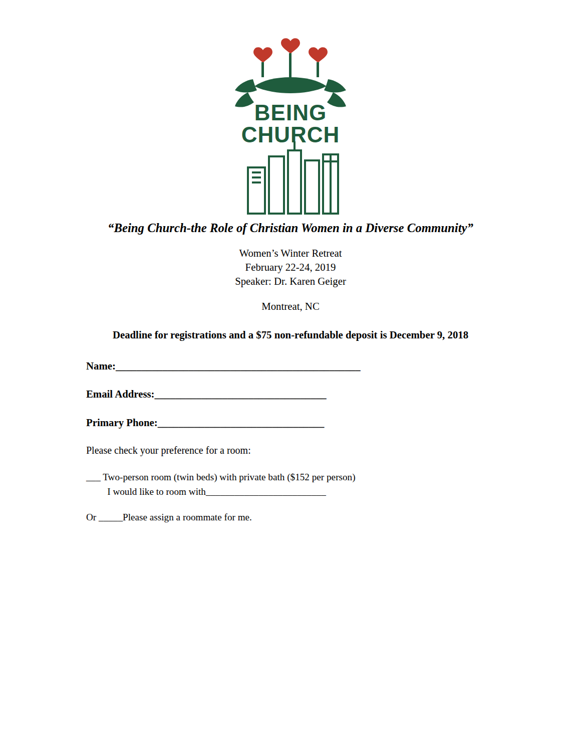BEING CHURCH
“Being Church-the Role of Christian Women in a Diverse Community”
Women’s Winter Retreat
February 22-24, 2019
Speaker: Dr. Karen Geiger
Montreat, NC
Deadline for registrations and a $75 non-refundable deposit is December 9, 2018
Name:_______________________________________________
Email Address:_________________________________
Primary Phone:________________________________
Please check your preference for a room:
___ Two-person room (twin beds) with private bath ($152 per person) I would like to room with_________________________
Or _____Please assign a roommate for me.